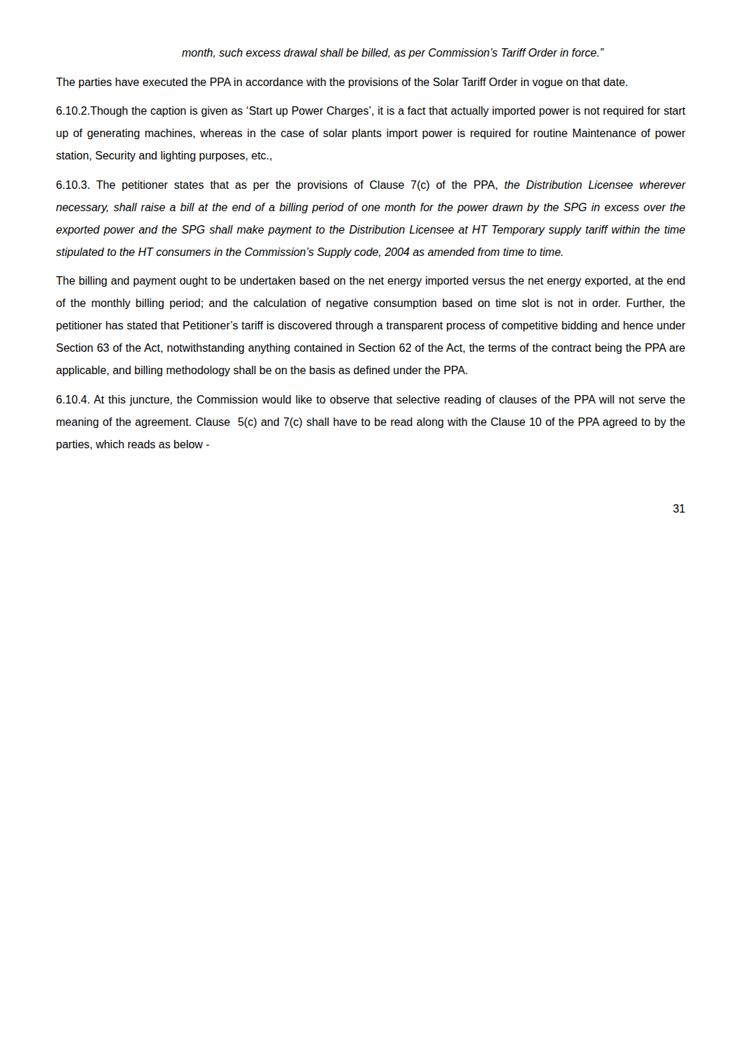month, such excess drawal shall be billed, as per Commission’s Tariff Order in force.”
The parties have executed the PPA in accordance with the provisions of the Solar Tariff Order in vogue on that date.
6.10.2.Though the caption is given as ‘Start up Power Charges’, it is a fact that actually imported power is not required for start up of generating machines, whereas in the case of solar plants import power is required for routine Maintenance of power station, Security and lighting purposes, etc.,
6.10.3. The petitioner states that as per the provisions of Clause 7(c) of the PPA, the Distribution Licensee wherever necessary, shall raise a bill at the end of a billing period of one month for the power drawn by the SPG in excess over the exported power and the SPG shall make payment to the Distribution Licensee at HT Temporary supply tariff within the time stipulated to the HT consumers in the Commission’s Supply code, 2004 as amended from time to time.
The billing and payment ought to be undertaken based on the net energy imported versus the net energy exported, at the end of the monthly billing period; and the calculation of negative consumption based on time slot is not in order. Further, the petitioner has stated that Petitioner’s tariff is discovered through a transparent process of competitive bidding and hence under Section 63 of the Act, notwithstanding anything contained in Section 62 of the Act, the terms of the contract being the PPA are applicable, and billing methodology shall be on the basis as defined under the PPA.
6.10.4. At this juncture, the Commission would like to observe that selective reading of clauses of the PPA will not serve the meaning of the agreement. Clause 5(c) and 7(c) shall have to be read along with the Clause 10 of the PPA agreed to by the parties, which reads as below -
31